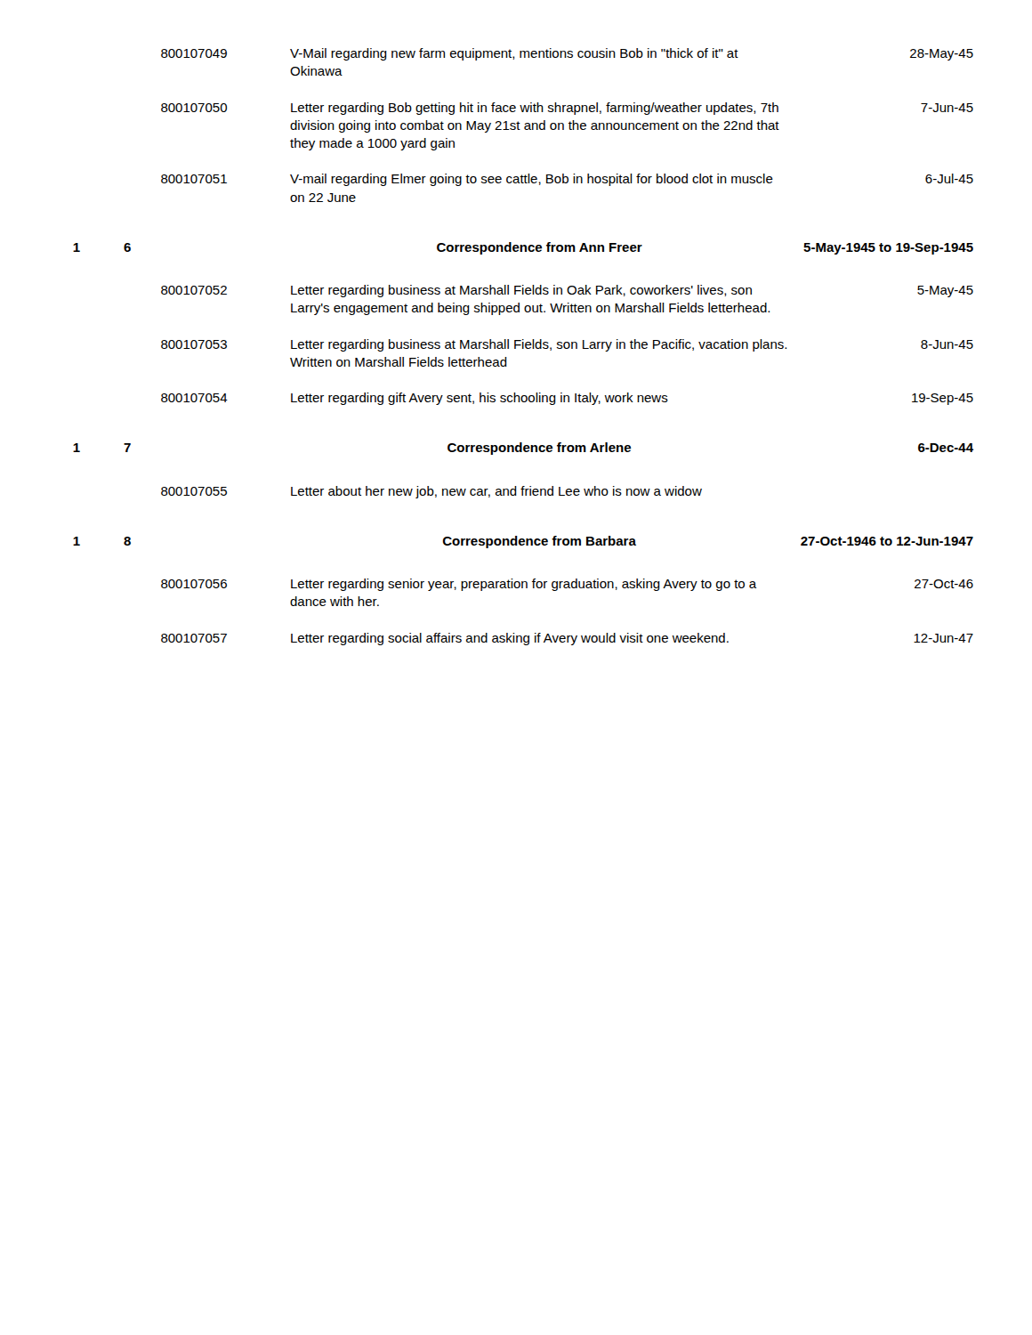| | | 800107049 | V-Mail regarding new farm equipment, mentions cousin Bob in "thick of it" at Okinawa | 28-May-45 |
| | | 800107050 | Letter regarding Bob getting hit in face with shrapnel, farming/weather updates, 7th division going into combat on May 21st and on the announcement on the 22nd that they made a 1000 yard gain | 7-Jun-45 |
| | | 800107051 | V-mail regarding Elmer going to see cattle, Bob in hospital for blood clot in muscle on 22 June | 6-Jul-45 |
| 1 | 6 | | Correspondence from Ann Freer | 5-May-1945 to 19-Sep-1945 |
| | | 800107052 | Letter regarding business at Marshall Fields in Oak Park, coworkers' lives, son Larry's engagement and being shipped out. Written on Marshall Fields letterhead. | 5-May-45 |
| | | 800107053 | Letter regarding business at Marshall Fields, son Larry in the Pacific, vacation plans. Written on Marshall Fields letterhead | 8-Jun-45 |
| | | 800107054 | Letter regarding gift Avery sent, his schooling in Italy, work news | 19-Sep-45 |
| 1 | 7 | | Correspondence from Arlene | 6-Dec-44 |
| | | 800107055 | Letter about her new job, new car, and friend Lee who is now a widow | |
| 1 | 8 | | Correspondence from Barbara | 27-Oct-1946 to 12-Jun-1947 |
| | | 800107056 | Letter regarding senior year, preparation for graduation, asking Avery to go to a dance with her. | 27-Oct-46 |
| | | 800107057 | Letter regarding social affairs and asking if Avery would visit one weekend. | 12-Jun-47 |